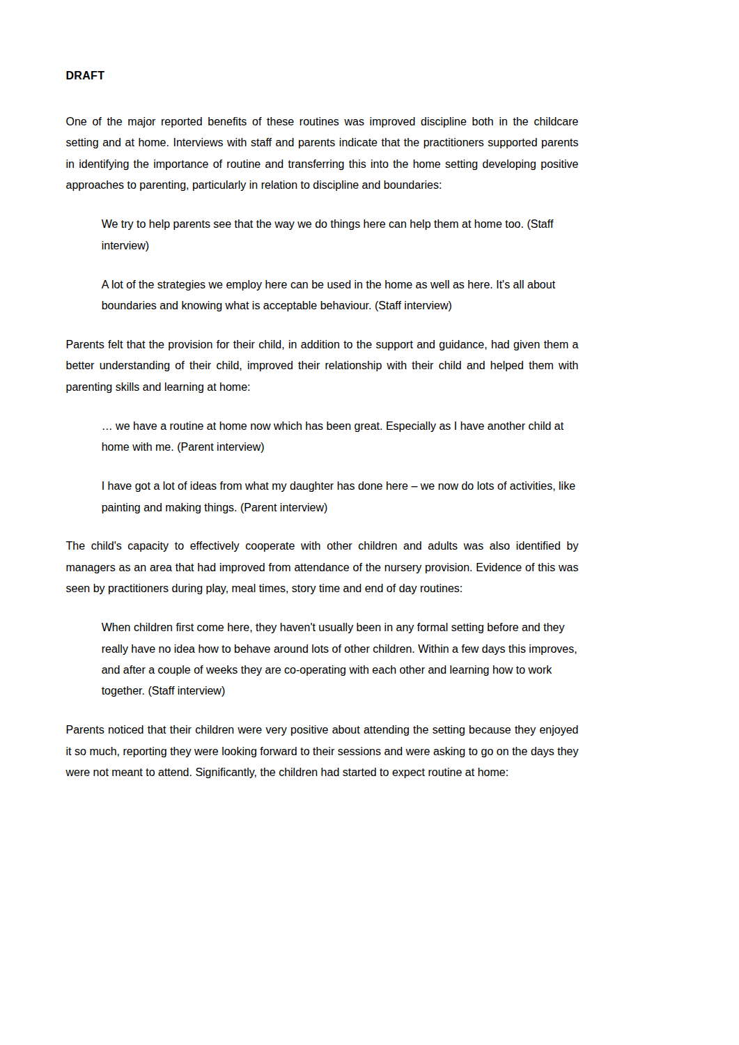DRAFT
One of the major reported benefits of these routines was improved discipline both in the childcare setting and at home. Interviews with staff and parents indicate that the practitioners supported parents in identifying the importance of routine and transferring this into the home setting developing positive approaches to parenting, particularly in relation to discipline and boundaries:
We try to help parents see that the way we do things here can help them at home too. (Staff interview)
A lot of the strategies we employ here can be used in the home as well as here. It's all about boundaries and knowing what is acceptable behaviour. (Staff interview)
Parents felt that the provision for their child, in addition to the support and guidance, had given them a better understanding of their child, improved their relationship with their child and helped them with parenting skills and learning at home:
… we have a routine at home now which has been great. Especially as I have another child at home with me. (Parent interview)
I have got a lot of ideas from what my daughter has done here – we now do lots of activities, like painting and making things. (Parent interview)
The child's capacity to effectively cooperate with other children and adults was also identified by managers as an area that had improved from attendance of the nursery provision. Evidence of this was seen by practitioners during play, meal times, story time and end of day routines:
When children first come here, they haven't usually been in any formal setting before and they really have no idea how to behave around lots of other children. Within a few days this improves, and after a couple of weeks they are co-operating with each other and learning how to work together. (Staff interview)
Parents noticed that their children were very positive about attending the setting because they enjoyed it so much, reporting they were looking forward to their sessions and were asking to go on the days they were not meant to attend. Significantly, the children had started to expect routine at home: